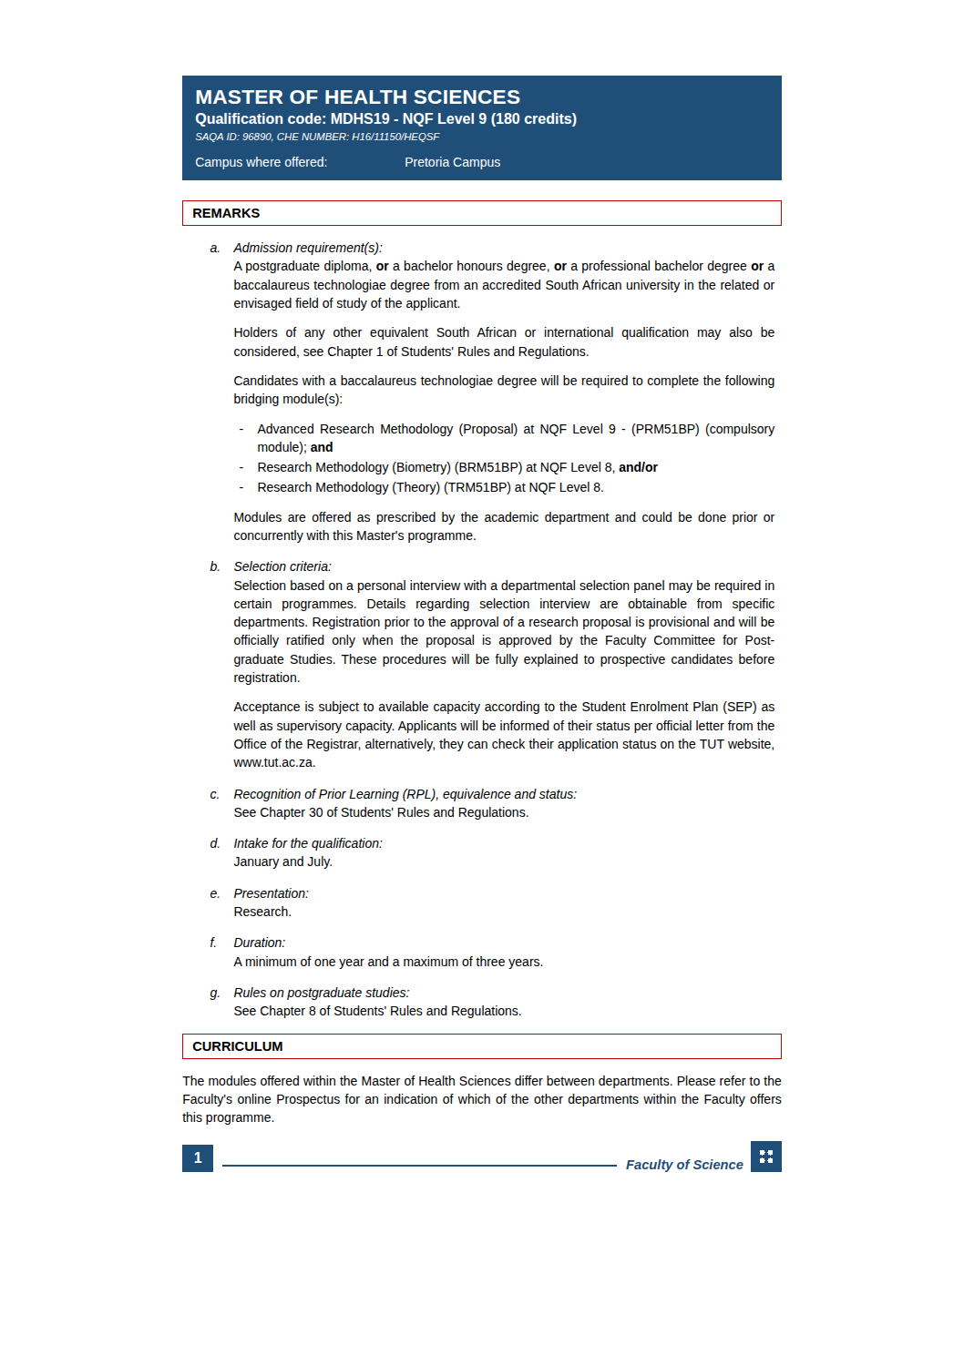MASTER OF HEALTH SCIENCES
Qualification code: MDHS19 - NQF Level 9 (180 credits)
SAQA ID: 96890, CHE NUMBER: H16/11150/HEQSF
Campus where offered: Pretoria Campus
REMARKS
a.
Admission requirement(s):
A postgraduate diploma, or a bachelor honours degree, or a professional bachelor degree or a baccalaureus technologiae degree from an accredited South African university in the related or envisaged field of study of the applicant.
Holders of any other equivalent South African or international qualification may also be considered, see Chapter 1 of Students' Rules and Regulations.
Candidates with a baccalaureus technologiae degree will be required to complete the following bridging module(s):
Advanced Research Methodology (Proposal) at NQF Level 9 - (PRM51BP) (compulsory module); and
Research Methodology (Biometry) (BRM51BP) at NQF Level 8, and/or
Research Methodology (Theory) (TRM51BP) at NQF Level 8.
Modules are offered as prescribed by the academic department and could be done prior or concurrently with this Master's programme.
b.
Selection criteria:
Selection based on a personal interview with a departmental selection panel may be required in certain programmes. Details regarding selection interview are obtainable from specific departments. Registration prior to the approval of a research proposal is provisional and will be officially ratified only when the proposal is approved by the Faculty Committee for Post-graduate Studies. These procedures will be fully explained to prospective candidates before registration.
Acceptance is subject to available capacity according to the Student Enrolment Plan (SEP) as well as supervisory capacity. Applicants will be informed of their status per official letter from the Office of the Registrar, alternatively, they can check their application status on the TUT website, www.tut.ac.za.
c.
Recognition of Prior Learning (RPL), equivalence and status:
See Chapter 30 of Students' Rules and Regulations.
d.
Intake for the qualification:
January and July.
e.
Presentation:
Research.
f.
Duration:
A minimum of one year and a maximum of three years.
g.
Rules on postgraduate studies:
See Chapter 8 of Students' Rules and Regulations.
CURRICULUM
The modules offered within the Master of Health Sciences differ between departments. Please refer to the Faculty's online Prospectus for an indication of which of the other departments within the Faculty offers this programme.
1
Faculty of Science